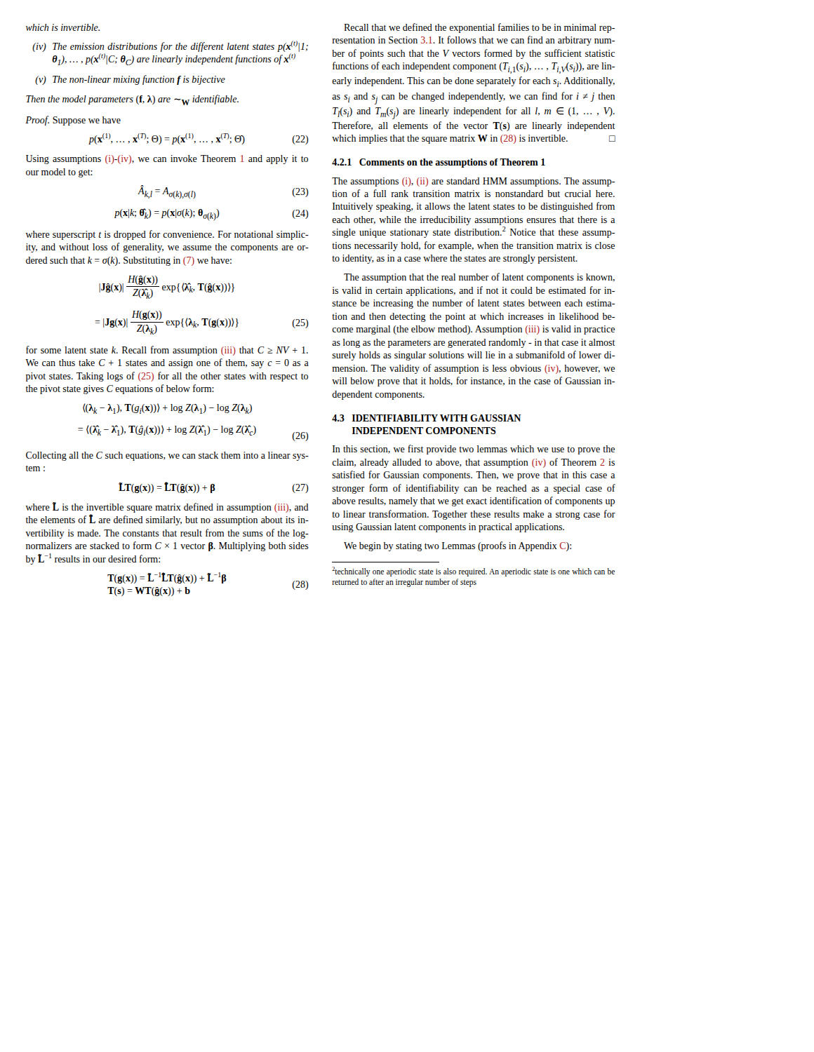which is invertible.
(iv) The emission distributions for the different latent states p(x(t)|1; θ1), … , p(x(t)|C; θC) are linearly independent functions of x(t)
(v) The non-linear mixing function f is bijective
Then the model parameters (f, λ) are ∼W identifiable.
Proof. Suppose we have
p(x(1), … , x(T); Θ) = p(x(1), … , x(T); Θ̂) (22)
Using assumptions (i)-(iv), we can invoke Theorem 1 and apply it to our model to get:
Âk,l = Aσ(k),σ(l) (23)
p(x|k; θ̂k) = p(x|σ(k); θσ(k)) (24)
where superscript t is dropped for convenience. For notational simplicity, and without loss of generality, we assume the components are ordered such that k = σ(k). Substituting in (7) we have:
|Jĝ(x)| H(ĝ(x)) Z(λ̂k) exp{⟨λ̂k, T(ĝ(x))⟩}
= |Jg(x)| H(g(x)) Z(λk) exp{⟨λk, T(g(x))⟩} (25)
for some latent state k. Recall from assumption (iii) that C ≥ NV + 1. We can thus take C + 1 states and assign one of them, say c = 0 as a pivot states. Taking logs of (25) for all the other states with respect to the pivot state gives C equations of below form:
⟨(λk − λ1), T(gi(x))⟩ + log Z(λ1) − log Z(λk)
= ⟨(λ̂k − λ̂1), T(ĝi(x))⟩ + log Z(λ̂1) − log Z(λ̂c) (26)
Collecting all the C such equations, we can stack them into a linear system :
L̃T(g(x)) = L̃̂T(ĝ(x)) + β (27)
where L̃ is the invertible square matrix defined in assumption (iii), and the elements of L̃̂ are defined similarly, but no assumption about its invertibility is made. The constants that result from the sums of the log-normalizers are stacked to form C × 1 vector β. Multiplying both sides by L̃−1 results in our desired form:
T(g(x)) = L̃−1L̃̂T(ĝ(x)) + L̃−1β
T(s) = WT(ĝ(x)) + b (28)
Recall that we defined the exponential families to be in minimal representation in Section 3.1. It follows that we can find an arbitrary number of points such that the V vectors formed by the sufficient statistic functions of each independent component (Ti,1(si), … , Ti,V(si)), are linearly independent. This can be done separately for each si. Additionally, as si and sj can be changed independently, we can find for i ≠ j then Tl(si) and Tm(sj) are linearly independent for all l, m ∈ (1, … , V). Therefore, all elements of the vector T(s) are linearly independent which implies that the square matrix W in (28) is invertible. □
4.2.1 Comments on the assumptions of Theorem 1
The assumptions (i), (ii) are standard HMM assumptions. The assumption of a full rank transition matrix is nonstandard but crucial here. Intuitively speaking, it allows the latent states to be distinguished from each other, while the irreducibility assumptions ensures that there is a single unique stationary state distribution.2 Notice that these assumptions necessarily hold, for example, when the transition matrix is close to identity, as in a case where the states are strongly persistent.
The assumption that the real number of latent components is known, is valid in certain applications, and if not it could be estimated for instance be increasing the number of latent states between each estimation and then detecting the point at which increases in likelihood become marginal (the elbow method). Assumption (iii) is valid in practice as long as the parameters are generated randomly - in that case it almost surely holds as singular solutions will lie in a submanifold of lower dimension. The validity of assumption is less obvious (iv), however, we will below prove that it holds, for instance, in the case of Gaussian independent components.
4.3 IDENTIFIABILITY WITH GAUSSIAN
INDEPENDENT COMPONENTS
In this section, we first provide two lemmas which we use to prove the claim, already alluded to above, that assumption (iv) of Theorem 2 is satisfied for Gaussian components. Then, we prove that in this case a stronger form of identifiability can be reached as a special case of above results, namely that we get exact identification of components up to linear transformation. Together these results make a strong case for using Gaussian latent components in practical applications.
We begin by stating two Lemmas (proofs in Appendix C):
2technically one aperiodic state is also required. An aperiodic state is one which can be returned to after an irregular number of steps